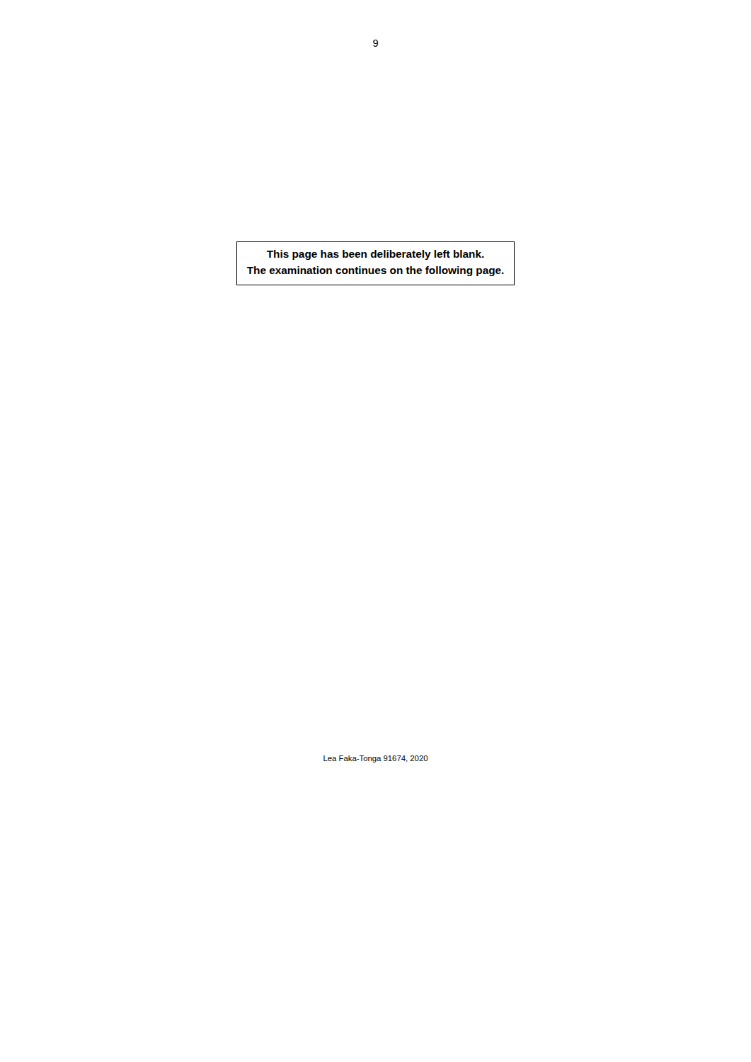9
This page has been deliberately left blank.
The examination continues on the following page.
Lea Faka-Tonga 91674, 2020